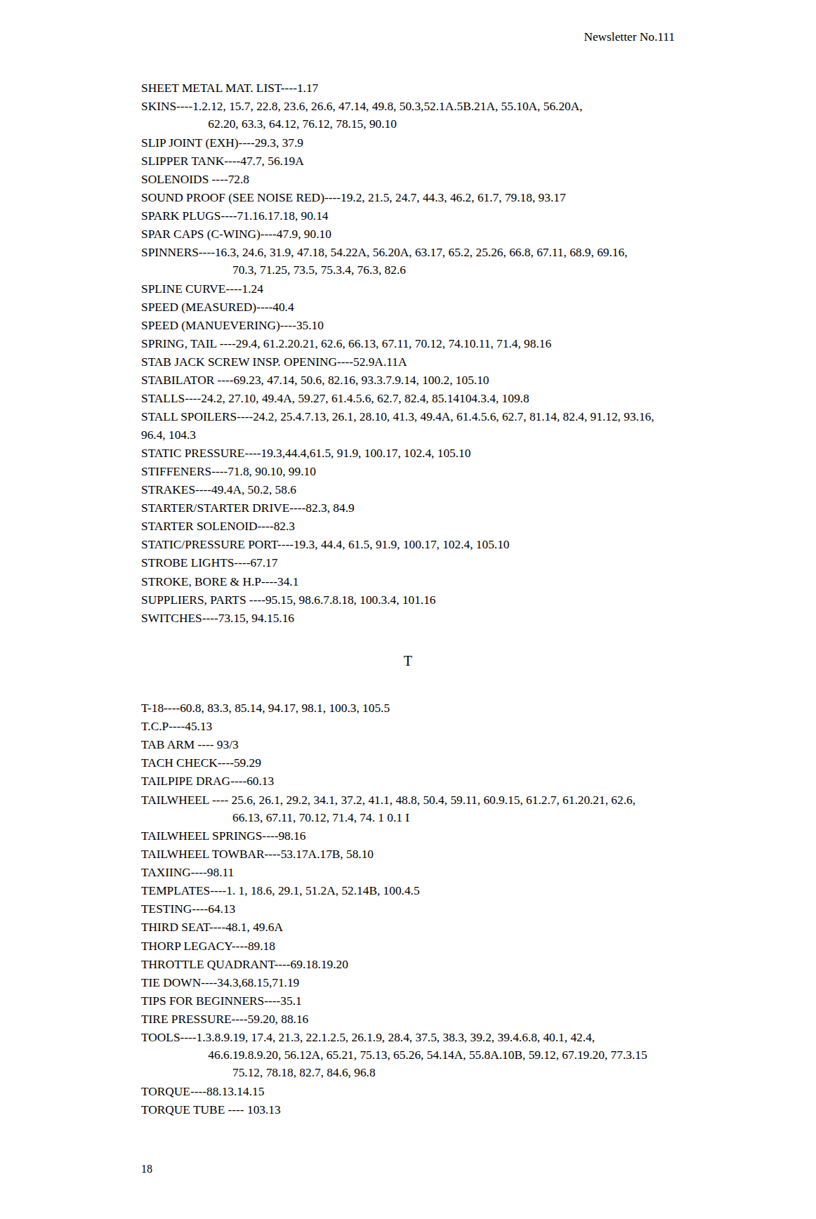Newsletter No.111
SHEET METAL MAT. LIST----1.17
SKINS----1.2.12, 15.7, 22.8, 23.6, 26.6, 47.14, 49.8, 50.3,52.1A.5B.21A, 55.10A, 56.20A, 62.20, 63.3, 64.12, 76.12, 78.15, 90.10
SLIP JOINT (EXH)----29.3, 37.9
SLIPPER TANK----47.7, 56.19A
SOLENOIDS ----72.8
SOUND PROOF (SEE NOISE RED)----19.2, 21.5, 24.7, 44.3, 46.2, 61.7, 79.18, 93.17
SPARK PLUGS----71.16.17.18, 90.14
SPAR CAPS (C-WING)----47.9, 90.10
SPINNERS----16.3, 24.6, 31.9, 47.18, 54.22A, 56.20A, 63.17, 65.2, 25.26, 66.8, 67.11, 68.9, 69.16, 70.3, 71.25, 73.5, 75.3.4, 76.3, 82.6
SPLINE CURVE----1.24
SPEED (MEASURED)----40.4
SPEED (MANUEVERING)----35.10
SPRING, TAIL ----29.4, 61.2.20.21, 62.6, 66.13, 67.11, 70.12, 74.10.11, 71.4, 98.16
STAB JACK SCREW INSP. OPENING----52.9A.11A
STABILATOR ----69.23, 47.14, 50.6, 82.16, 93.3.7.9.14, 100.2, 105.10
STALLS----24.2, 27.10, 49.4A, 59.27, 61.4.5.6, 62.7, 82.4, 85.14104.3.4, 109.8
STALL SPOILERS----24.2, 25.4.7.13, 26.1, 28.10, 41.3, 49.4A, 61.4.5.6, 62.7, 81.14, 82.4, 91.12, 93.16, 96.4, 104.3
STATIC PRESSURE----19.3,44.4,61.5, 91.9, 100.17, 102.4, 105.10
STIFFENERS----71.8, 90.10, 99.10
STRAKES----49.4A, 50.2, 58.6
STARTER/STARTER DRIVE----82.3, 84.9
STARTER SOLENOID----82.3
STATIC/PRESSURE PORT----19.3, 44.4, 61.5, 91.9, 100.17, 102.4, 105.10
STROBE LIGHTS----67.17
STROKE, BORE & H.P----34.1
SUPPLIERS, PARTS ----95.15, 98.6.7.8.18, 100.3.4, 101.16
SWITCHES----73.15, 94.15.16
T
T-18----60.8, 83.3, 85.14, 94.17, 98.1, 100.3, 105.5
T.C.P----45.13
TAB ARM ---- 93/3
TACH CHECK----59.29
TAILPIPE DRAG----60.13
TAILWHEEL ---- 25.6, 26.1, 29.2, 34.1, 37.2, 41.1, 48.8, 50.4, 59.11, 60.9.15, 61.2.7, 61.20.21, 62.6, 66.13, 67.11, 70.12, 71.4, 74. 1 0.1 I
TAILWHEEL SPRINGS----98.16
TAILWHEEL TOWBAR----53.17A.17B, 58.10
TAXIING----98.11
TEMPLATES----1. 1, 18.6, 29.1, 51.2A, 52.14B, 100.4.5
TESTING----64.13
THIRD SEAT----48.1, 49.6A
THORP LEGACY----89.18
THROTTLE QUADRANT----69.18.19.20
TIE DOWN----34.3,68.15,71.19
TIPS FOR BEGINNERS----35.1
TIRE PRESSURE----59.20, 88.16
TOOLS----1.3.8.9.19, 17.4, 21.3, 22.1.2.5, 26.1.9, 28.4, 37.5, 38.3, 39.2, 39.4.6.8, 40.1, 42.4, 46.6.19.8.9.20, 56.12A, 65.21, 75.13, 65.26, 54.14A, 55.8A.10B, 59.12, 67.19.20, 77.3.15 75.12, 78.18, 82.7, 84.6, 96.8
TORQUE----88.13.14.15
TORQUE TUBE ---- 103.13
18